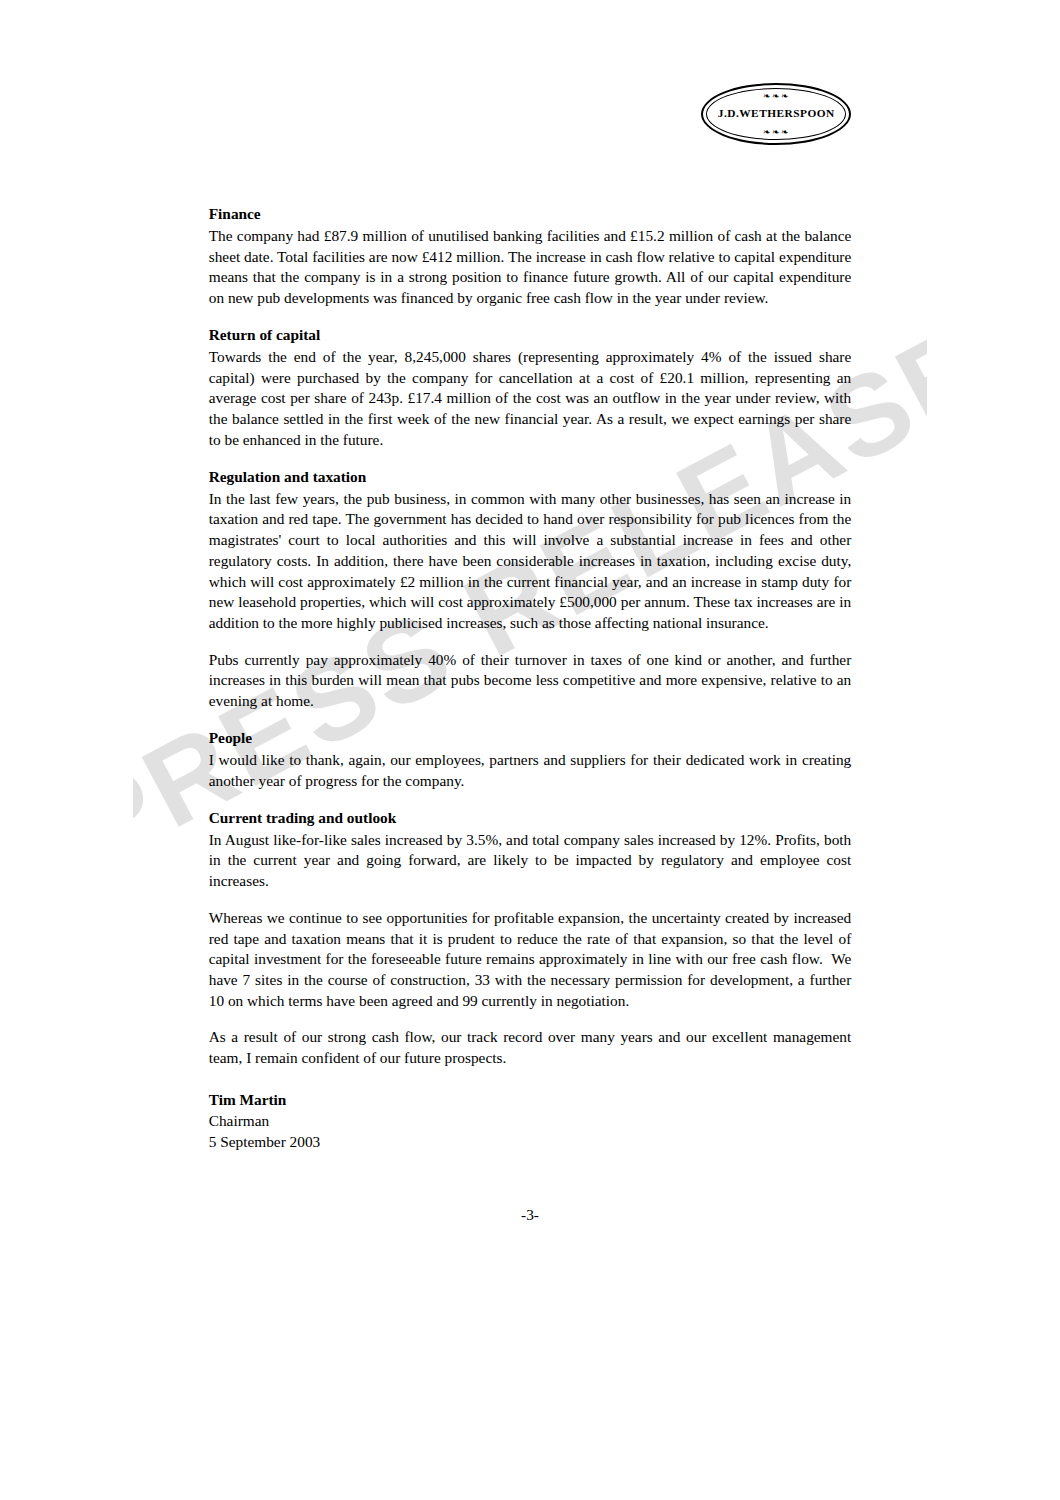PRESS RELEASE
❧❧❧
J.D.WETHERSPOON
❧❧❧
Finance
The company had £87.9 million of unutilised banking facilities and £15.2 million of cash at the balance sheet date. Total facilities are now £412 million. The increase in cash flow relative to capital expenditure means that the company is in a strong position to finance future growth. All of our capital expenditure on new pub developments was financed by organic free cash flow in the year under review.
Return of capital
Towards the end of the year, 8,245,000 shares (representing approximately 4% of the issued share capital) were purchased by the company for cancellation at a cost of £20.1 million, representing an average cost per share of 243p. £17.4 million of the cost was an outflow in the year under review, with the balance settled in the first week of the new financial year. As a result, we expect earnings per share to be enhanced in the future.
Regulation and taxation
In the last few years, the pub business, in common with many other businesses, has seen an increase in taxation and red tape. The government has decided to hand over responsibility for pub licences from the magistrates' court to local authorities and this will involve a substantial increase in fees and other regulatory costs. In addition, there have been considerable increases in taxation, including excise duty, which will cost approximately £2 million in the current financial year, and an increase in stamp duty for new leasehold properties, which will cost approximately £500,000 per annum. These tax increases are in addition to the more highly publicised increases, such as those affecting national insurance.
Pubs currently pay approximately 40% of their turnover in taxes of one kind or another, and further increases in this burden will mean that pubs become less competitive and more expensive, relative to an evening at home.
People
I would like to thank, again, our employees, partners and suppliers for their dedicated work in creating another year of progress for the company.
Current trading and outlook
In August like-for-like sales increased by 3.5%, and total company sales increased by 12%. Profits, both in the current year and going forward, are likely to be impacted by regulatory and employee cost increases.
Whereas we continue to see opportunities for profitable expansion, the uncertainty created by increased red tape and taxation means that it is prudent to reduce the rate of that expansion, so that the level of capital investment for the foreseeable future remains approximately in line with our free cash flow. We have 7 sites in the course of construction, 33 with the necessary permission for development, a further 10 on which terms have been agreed and 99 currently in negotiation.
As a result of our strong cash flow, our track record over many years and our excellent management team, I remain confident of our future prospects.
Tim Martin
Chairman
5 September 2003
-3-